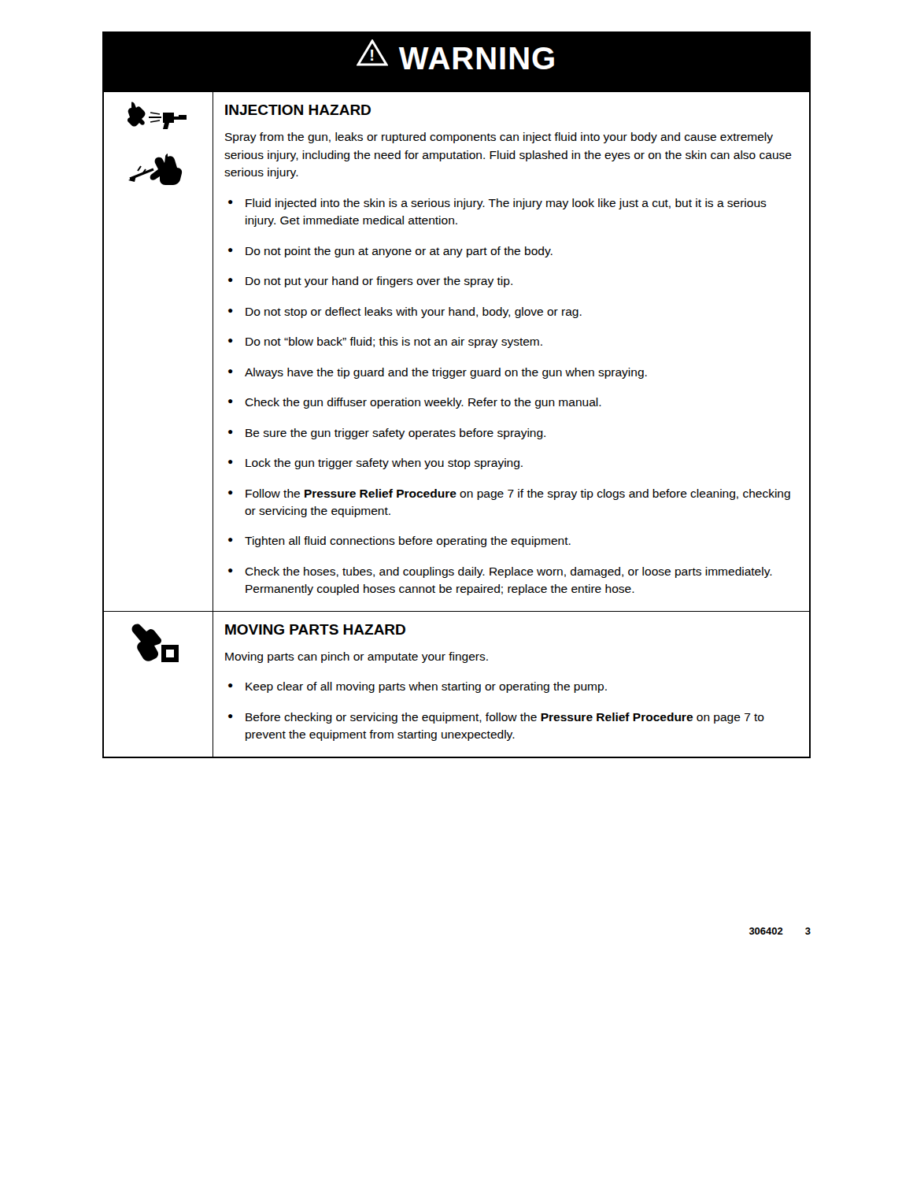! WARNING
| | INJECTION HAZARD Spray from the gun, leaks or ruptured components can inject fluid into your body and cause extremely serious injury, including the need for amputation. Fluid splashed in the eyes or on the skin can also cause serious injury. Fluid injected into the skin is a serious injury. The injury may look like just a cut, but it is a serious injury. Get immediate medical attention. Do not point the gun at anyone or at any part of the body. Do not put your hand or fingers over the spray tip. Do not stop or deflect leaks with your hand, body, glove or rag. Do not “blow back” fluid; this is not an air spray system. Always have the tip guard and the trigger guard on the gun when spraying. Check the gun diffuser operation weekly. Refer to the gun manual. Be sure the gun trigger safety operates before spraying. Lock the gun trigger safety when you stop spraying. Follow the Pressure Relief Procedure on page 7 if the spray tip clogs and before cleaning, checking or servicing the equipment. Tighten all fluid connections before operating the equipment. Check the hoses, tubes, and couplings daily. Replace worn, damaged, or loose parts immediately. Permanently coupled hoses cannot be repaired; replace the entire hose. |
| | MOVING PARTS HAZARD Moving parts can pinch or amputate your fingers. Keep clear of all moving parts when starting or operating the pump. Before checking or servicing the equipment, follow the Pressure Relief Procedure on page 7 to prevent the equipment from starting unexpectedly. |
3064023